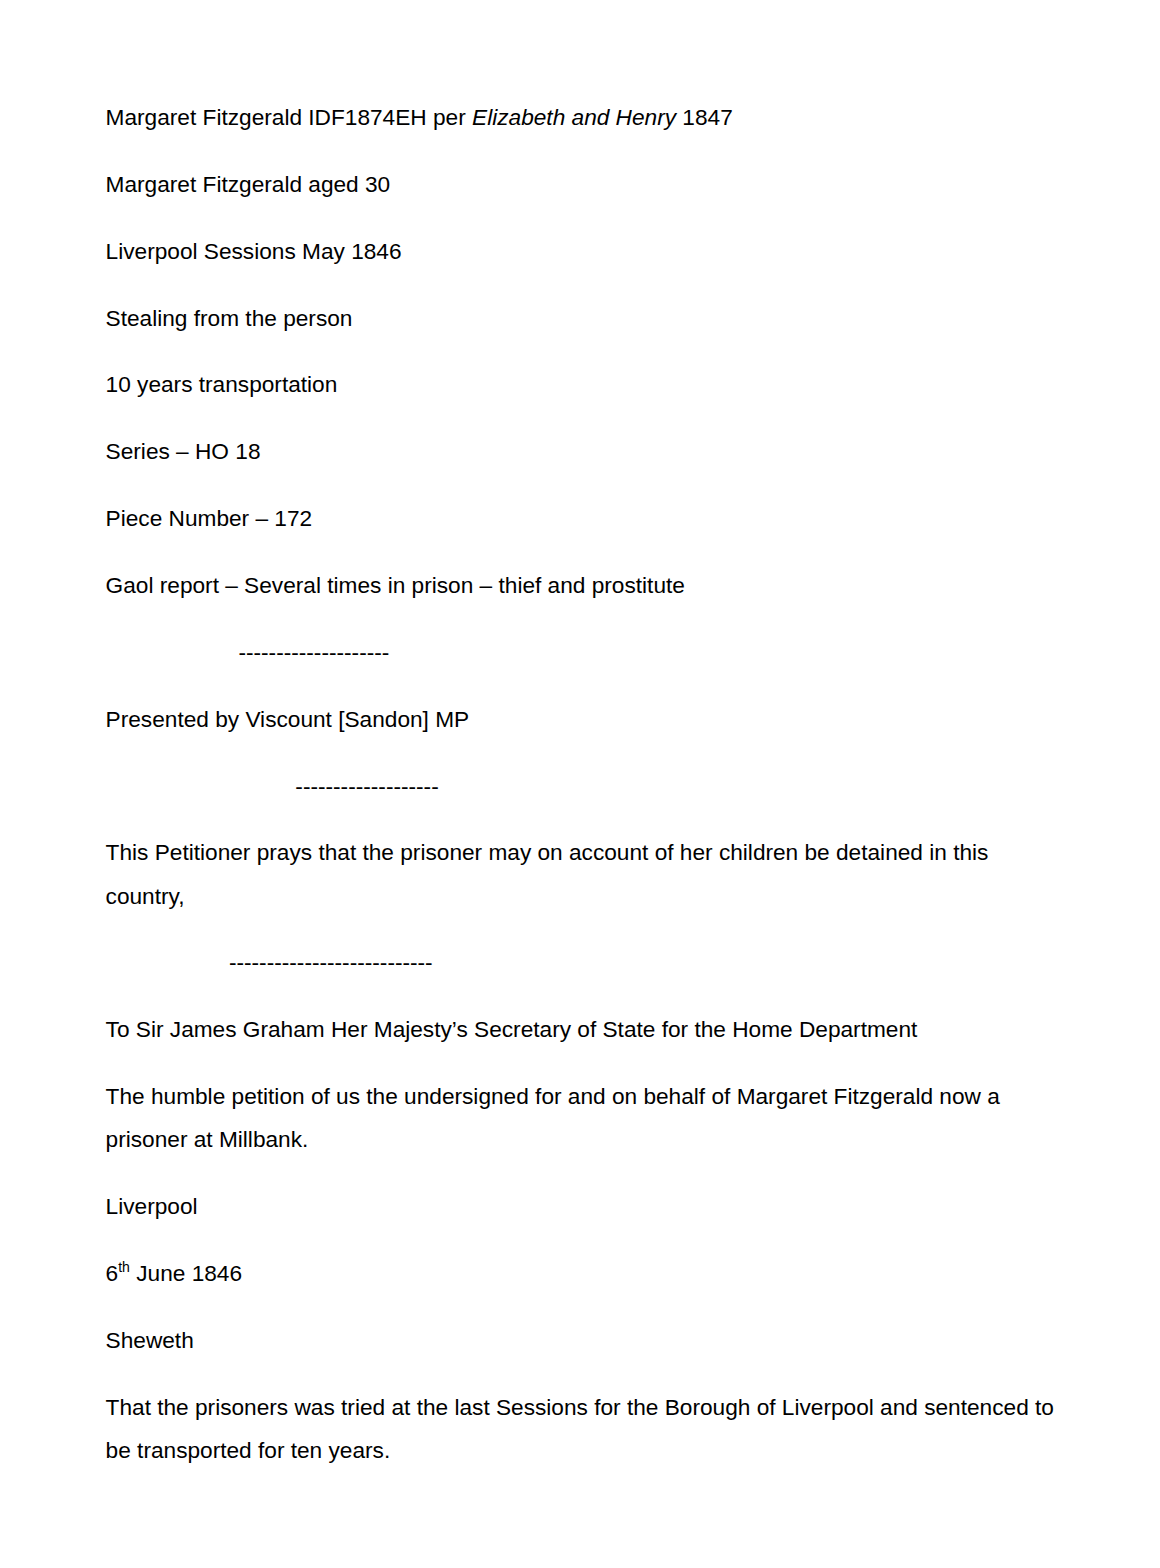Margaret Fitzgerald IDF1874EH per Elizabeth and Henry 1847
Margaret Fitzgerald aged 30
Liverpool Sessions May 1846
Stealing from the person
10 years transportation
Series – HO 18
Piece Number – 172
Gaol report – Several times in prison – thief and prostitute
--------------------
Presented by Viscount [Sandon] MP
-------------------
This Petitioner prays that the prisoner may on account of her children be detained in this country,
---------------------------
To Sir James Graham Her Majesty’s Secretary of State for the Home Department
The humble petition of us the undersigned for and on behalf of Margaret Fitzgerald now a prisoner at Millbank.
Liverpool
6th June 1846
Sheweth
That the prisoners was tried at the last Sessions for the Borough of Liverpool and sentenced to be transported for ten years.